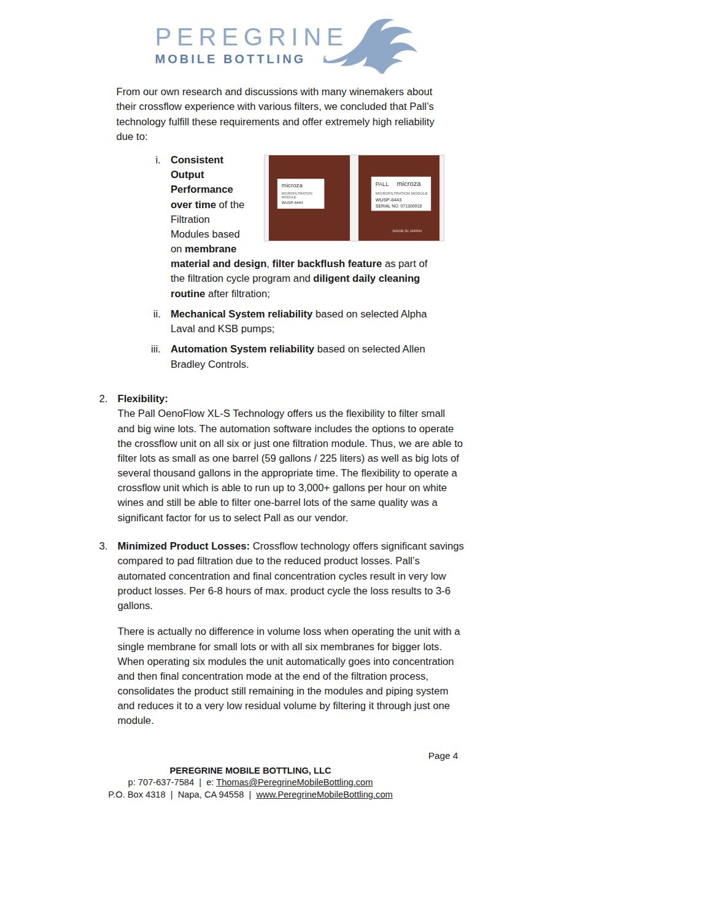PEREGRINE
MOBILE BOTTLING
From our own research and discussions with many winemakers about their crossflow experience with various filters, we concluded that Pall’s technology fulfill these requirements and offer extremely high reliability due to:
Consistent Output Performance over time of the Filtration Modules based on membrane material and design, filter backflush feature as part of the filtration cycle program and diligent daily cleaning routine after filtration;
Mechanical System reliability based on selected Alpha Laval and KSB pumps;
Automation System reliability based on selected Allen Bradley Controls.
Flexibility:
The Pall OenoFlow XL-S Technology offers us the flexibility to filter small and big wine lots. The automation software includes the options to operate the crossflow unit on all six or just one filtration module. Thus, we are able to filter lots as small as one barrel (59 gallons / 225 liters) as well as big lots of several thousand gallons in the appropriate time. The flexibility to operate a crossflow unit which is able to run up to 3,000+ gallons per hour on white wines and still be able to filter one-barrel lots of the same quality was a significant factor for us to select Pall as our vendor.
Minimized Product Losses: Crossflow technology offers significant savings compared to pad filtration due to the reduced product losses. Pall’s automated concentration and final concentration cycles result in very low product losses. Per 6-8 hours of max. product cycle the loss results to 3-6 gallons.
There is actually no difference in volume loss when operating the unit with a single membrane for small lots or with all six membranes for bigger lots. When operating six modules the unit automatically goes into concentration and then final concentration mode at the end of the filtration process, consolidates the product still remaining in the modules and piping system and reduces it to a very low residual volume by filtering it through just one module.
Page 4
PEREGRINE MOBILE BOTTLING, LLC
p: 707-637-7584 | e: Thomas@PeregrineMobileBottling.com
P.O. Box 4318 | Napa, CA 94558 | www.PeregrineMobileBottling.com